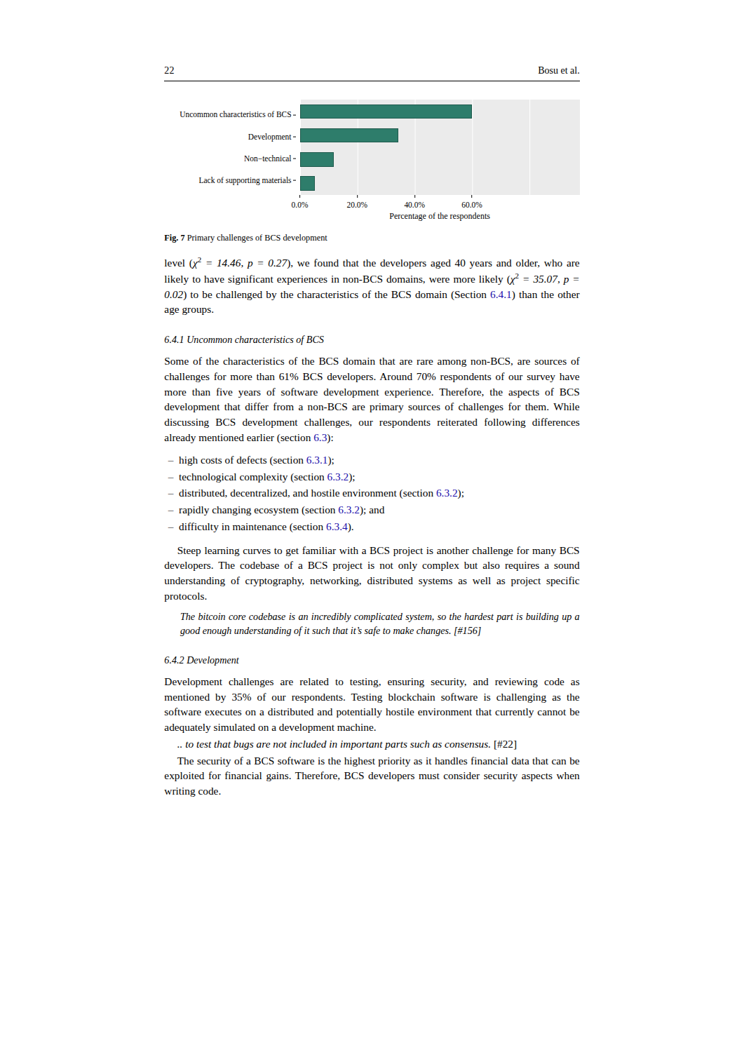22 Bosu et al.
Uncommon characteristics of BCS Development Non−technical Lack of supporting materials
0.0% 20.0% 40.0% 60.0%
Percentage of the respondents
Fig. 7 Primary challenges of BCS development
level (χ2 = 14.46, p = 0.27), we found that the developers aged 40 years and older, who are likely to have significant experiences in non-BCS domains, were more likely (χ2 = 35.07, p = 0.02) to be challenged by the characteristics of the BCS domain (Section 6.4.1) than the other age groups.
6.4.1 Uncommon characteristics of BCS
Some of the characteristics of the BCS domain that are rare among non-BCS, are sources of challenges for more than 61% BCS developers. Around 70% respondents of our survey have more than five years of software development experience. Therefore, the aspects of BCS development that differ from a non-BCS are primary sources of challenges for them. While discussing BCS development challenges, our respondents reiterated following differences already mentioned earlier (section 6.3):
high costs of defects (section 6.3.1);
technological complexity (section 6.3.2);
distributed, decentralized, and hostile environment (section 6.3.2);
rapidly changing ecosystem (section 6.3.2); and
difficulty in maintenance (section 6.3.4).
Steep learning curves to get familiar with a BCS project is another challenge for many BCS developers. The codebase of a BCS project is not only complex but also requires a sound understanding of cryptography, networking, distributed systems as well as project specific protocols.
The bitcoin core codebase is an incredibly complicated system, so the hardest part is building up a good enough understanding of it such that it’s safe to make changes. [#156]
6.4.2 Development
Development challenges are related to testing, ensuring security, and reviewing code as mentioned by 35% of our respondents. Testing blockchain software is challenging as the software executes on a distributed and potentially hostile environment that currently cannot be adequately simulated on a development machine.
.. to test that bugs are not included in important parts such as consensus. [#22]
The security of a BCS software is the highest priority as it handles financial data that can be exploited for financial gains. Therefore, BCS developers must consider security aspects when writing code.